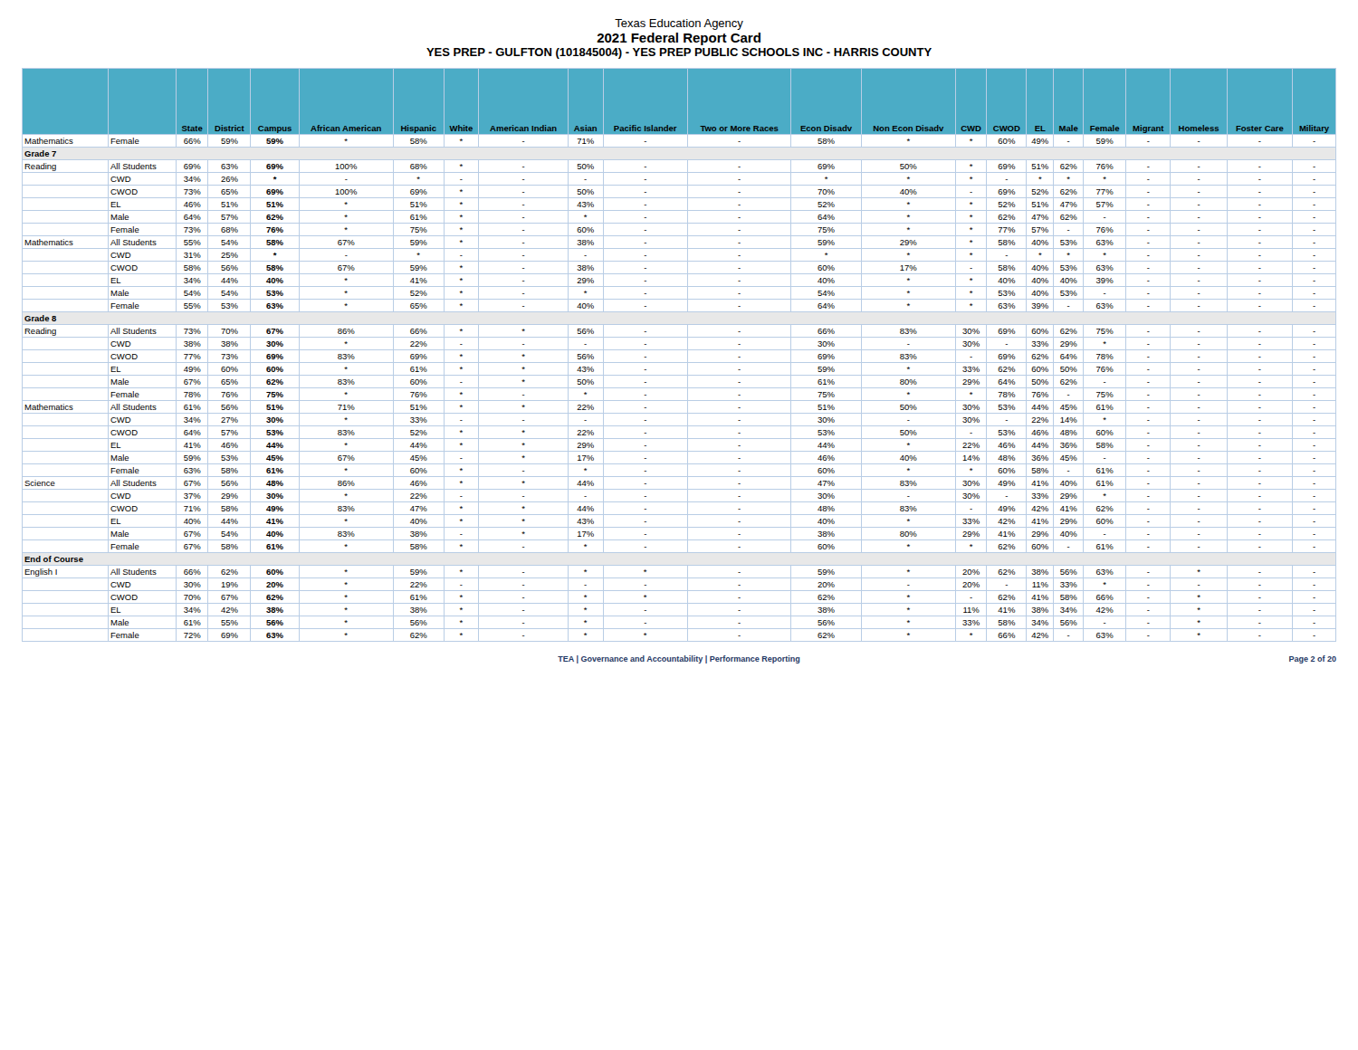Texas Education Agency
2021 Federal Report Card
YES PREP - GULFTON (101845004) - YES PREP PUBLIC SCHOOLS INC - HARRIS COUNTY
| | | State | District | Campus | African American | Hispanic | White | American Indian | Asian | Pacific Islander | Two or More Races | Econ Disadv | Non Econ Disadv | CWD | CWOD | EL | Male | Female | Migrant | Homeless | Foster Care | Military |
| --- | --- | --- | --- | --- | --- | --- | --- | --- | --- | --- | --- | --- | --- | --- | --- | --- | --- | --- | --- | --- | --- | --- |
| Mathematics | Female | 66% | 59% | 59% | * | 58% | * | - | 71% | - | - | 58% | * | * | 60% | 49% | - | 59% | - | - | - | - |
| Grade 7 |
| Reading | All Students | 69% | 63% | 69% | 100% | 68% | * | - | 50% | - | - | 69% | 50% | * | 69% | 51% | 62% | 76% | - | - | - | - |
| | CWD | 34% | 26% | * | - | * | - | - | - | - | - | * | * | * | - | * | * | * | - | - | - | - |
| | CWOD | 73% | 65% | 69% | 100% | 69% | * | - | 50% | - | - | 70% | 40% | - | 69% | 52% | 62% | 77% | - | - | - | - |
| | EL | 46% | 51% | 51% | * | 51% | * | - | 43% | - | - | 52% | * | * | 52% | 51% | 47% | 57% | - | - | - | - |
| | Male | 64% | 57% | 62% | * | 61% | * | - | * | - | - | 64% | * | * | 62% | 47% | 62% | - | - | - | - | - |
| | Female | 73% | 68% | 76% | * | 75% | * | - | 60% | - | - | 75% | * | * | 77% | 57% | - | 76% | - | - | - | - |
| Mathematics | All Students | 55% | 54% | 58% | 67% | 59% | * | - | 38% | - | - | 59% | 29% | * | 58% | 40% | 53% | 63% | - | - | - | - |
| | CWD | 31% | 25% | * | - | * | - | - | - | - | - | * | * | * | - | * | * | * | - | - | - | - |
| | CWOD | 58% | 56% | 58% | 67% | 59% | * | - | 38% | - | - | 60% | 17% | - | 58% | 40% | 53% | 63% | - | - | - | - |
| | EL | 34% | 44% | 40% | * | 41% | * | - | 29% | - | - | 40% | * | * | 40% | 40% | 40% | 39% | - | - | - | - |
| | Male | 54% | 54% | 53% | * | 52% | * | - | * | - | - | 54% | * | * | 53% | 40% | 53% | - | - | - | - | - |
| | Female | 55% | 53% | 63% | * | 65% | * | - | 40% | - | - | 64% | * | * | 63% | 39% | - | 63% | - | - | - | - |
| Grade 8 |
| Reading | All Students | 73% | 70% | 67% | 86% | 66% | * | * | 56% | - | - | 66% | 83% | 30% | 69% | 60% | 62% | 75% | - | - | - | - |
| | CWD | 38% | 38% | 30% | * | 22% | - | - | - | - | - | 30% | - | 30% | - | 33% | 29% | * | - | - | - | - |
| | CWOD | 77% | 73% | 69% | 83% | 69% | * | * | 56% | - | - | 69% | 83% | - | 69% | 62% | 64% | 78% | - | - | - | - |
| | EL | 49% | 60% | 60% | * | 61% | * | * | 43% | - | - | 59% | * | 33% | 62% | 60% | 50% | 76% | - | - | - | - |
| | Male | 67% | 65% | 62% | 83% | 60% | - | * | 50% | - | - | 61% | 80% | 29% | 64% | 50% | 62% | - | - | - | - | - |
| | Female | 78% | 76% | 75% | * | 76% | * | - | * | - | - | 75% | * | * | 78% | 76% | - | 75% | - | - | - | - |
| Mathematics | All Students | 61% | 56% | 51% | 71% | 51% | * | * | 22% | - | - | 51% | 50% | 30% | 53% | 44% | 45% | 61% | - | - | - | - |
| | CWD | 34% | 27% | 30% | * | 33% | - | - | - | - | - | 30% | - | 30% | - | 22% | 14% | * | - | - | - | - |
| | CWOD | 64% | 57% | 53% | 83% | 52% | * | * | 22% | - | - | 53% | 50% | - | 53% | 46% | 48% | 60% | - | - | - | - |
| | EL | 41% | 46% | 44% | * | 44% | * | * | 29% | - | - | 44% | * | 22% | 46% | 44% | 36% | 58% | - | - | - | - |
| | Male | 59% | 53% | 45% | 67% | 45% | - | * | 17% | - | - | 46% | 40% | 14% | 48% | 36% | 45% | - | - | - | - | - |
| | Female | 63% | 58% | 61% | * | 60% | * | - | * | - | - | 60% | * | * | 60% | 58% | - | 61% | - | - | - | - |
| Science | All Students | 67% | 56% | 48% | 86% | 46% | * | * | 44% | - | - | 47% | 83% | 30% | 49% | 41% | 40% | 61% | - | - | - | - |
| | CWD | 37% | 29% | 30% | * | 22% | - | - | - | - | - | 30% | - | 30% | - | 33% | 29% | * | - | - | - | - |
| | CWOD | 71% | 58% | 49% | 83% | 47% | * | * | 44% | - | - | 48% | 83% | - | 49% | 42% | 41% | 62% | - | - | - | - |
| | EL | 40% | 44% | 41% | * | 40% | * | * | 43% | - | - | 40% | * | 33% | 42% | 41% | 29% | 60% | - | - | - | - |
| | Male | 67% | 54% | 40% | 83% | 38% | - | * | 17% | - | - | 38% | 80% | 29% | 41% | 29% | 40% | - | - | - | - | - |
| | Female | 67% | 58% | 61% | * | 58% | * | - | * | - | - | 60% | * | * | 62% | 60% | - | 61% | - | - | - | - |
| End of Course |
| English I | All Students | 66% | 62% | 60% | * | 59% | * | - | * | * | - | 59% | * | 20% | 62% | 38% | 56% | 63% | - | * | - | - |
| | CWD | 30% | 19% | 20% | * | 22% | - | - | - | - | - | 20% | - | 20% | - | 11% | 33% | * | - | - | - | - |
| | CWOD | 70% | 67% | 62% | * | 61% | * | - | * | * | - | 62% | * | - | 62% | 41% | 58% | 66% | - | * | - | - |
| | EL | 34% | 42% | 38% | * | 38% | * | - | * | - | - | 38% | * | 11% | 41% | 38% | 34% | 42% | - | * | - | - |
| | Male | 61% | 55% | 56% | * | 56% | * | - | * | - | - | 56% | * | 33% | 58% | 34% | 56% | - | - | * | - | - |
| | Female | 72% | 69% | 63% | * | 62% | * | - | * | * | - | 62% | * | * | 66% | 42% | - | 63% | - | * | - | - |
TEA | Governance and Accountability | Performance Reporting Page 2 of 20